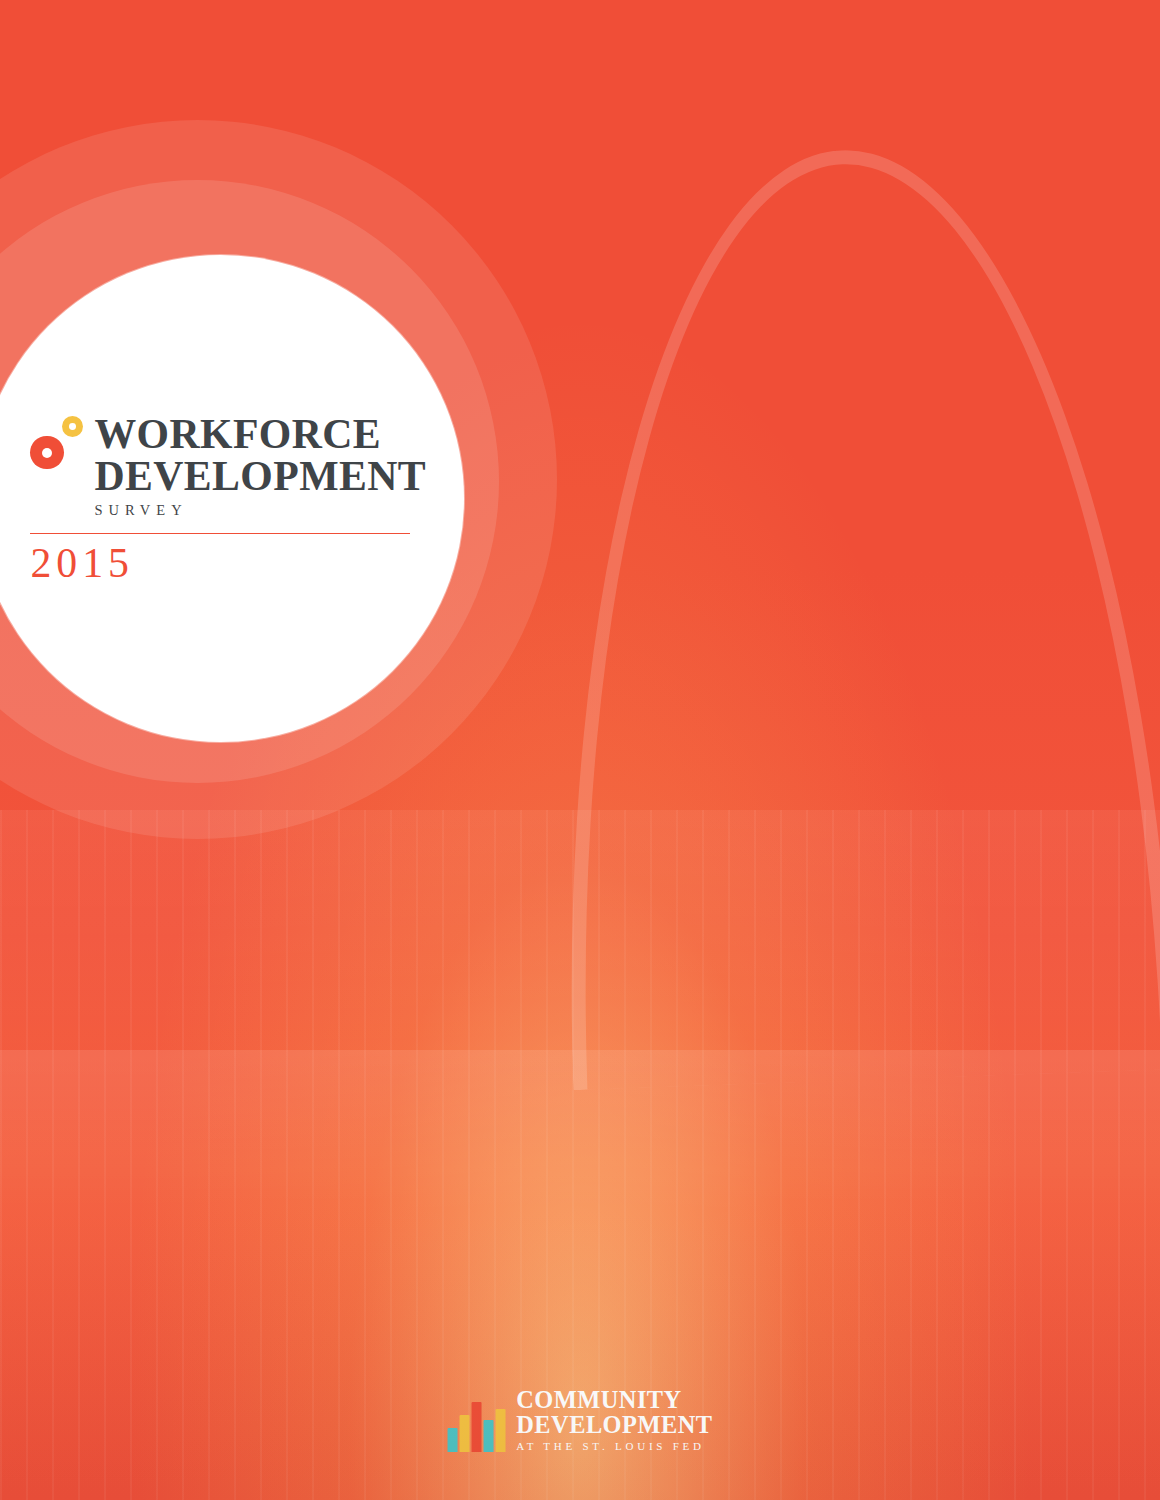Workforce
Development
Survey
2015
Community Development At the St. Louis Fed